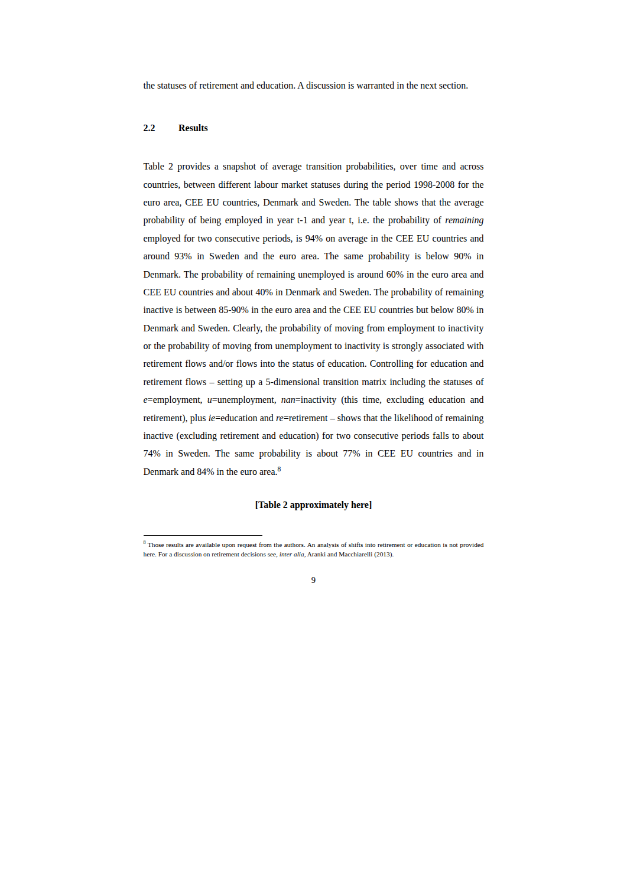the statuses of retirement and education. A discussion is warranted in the next section.
2.2 Results
Table 2 provides a snapshot of average transition probabilities, over time and across countries, between different labour market statuses during the period 1998-2008 for the euro area, CEE EU countries, Denmark and Sweden. The table shows that the average probability of being employed in year t-1 and year t, i.e. the probability of remaining employed for two consecutive periods, is 94% on average in the CEE EU countries and around 93% in Sweden and the euro area. The same probability is below 90% in Denmark. The probability of remaining unemployed is around 60% in the euro area and CEE EU countries and about 40% in Denmark and Sweden. The probability of remaining inactive is between 85-90% in the euro area and the CEE EU countries but below 80% in Denmark and Sweden. Clearly, the probability of moving from employment to inactivity or the probability of moving from unemployment to inactivity is strongly associated with retirement flows and/or flows into the status of education. Controlling for education and retirement flows – setting up a 5-dimensional transition matrix including the statuses of e=employment, u=unemployment, nan=inactivity (this time, excluding education and retirement), plus ie=education and re=retirement – shows that the likelihood of remaining inactive (excluding retirement and education) for two consecutive periods falls to about 74% in Sweden. The same probability is about 77% in CEE EU countries and in Denmark and 84% in the euro area.8
[Table 2 approximately here]
8 Those results are available upon request from the authors. An analysis of shifts into retirement or education is not provided here. For a discussion on retirement decisions see, inter alia, Aranki and Macchiarelli (2013).
9